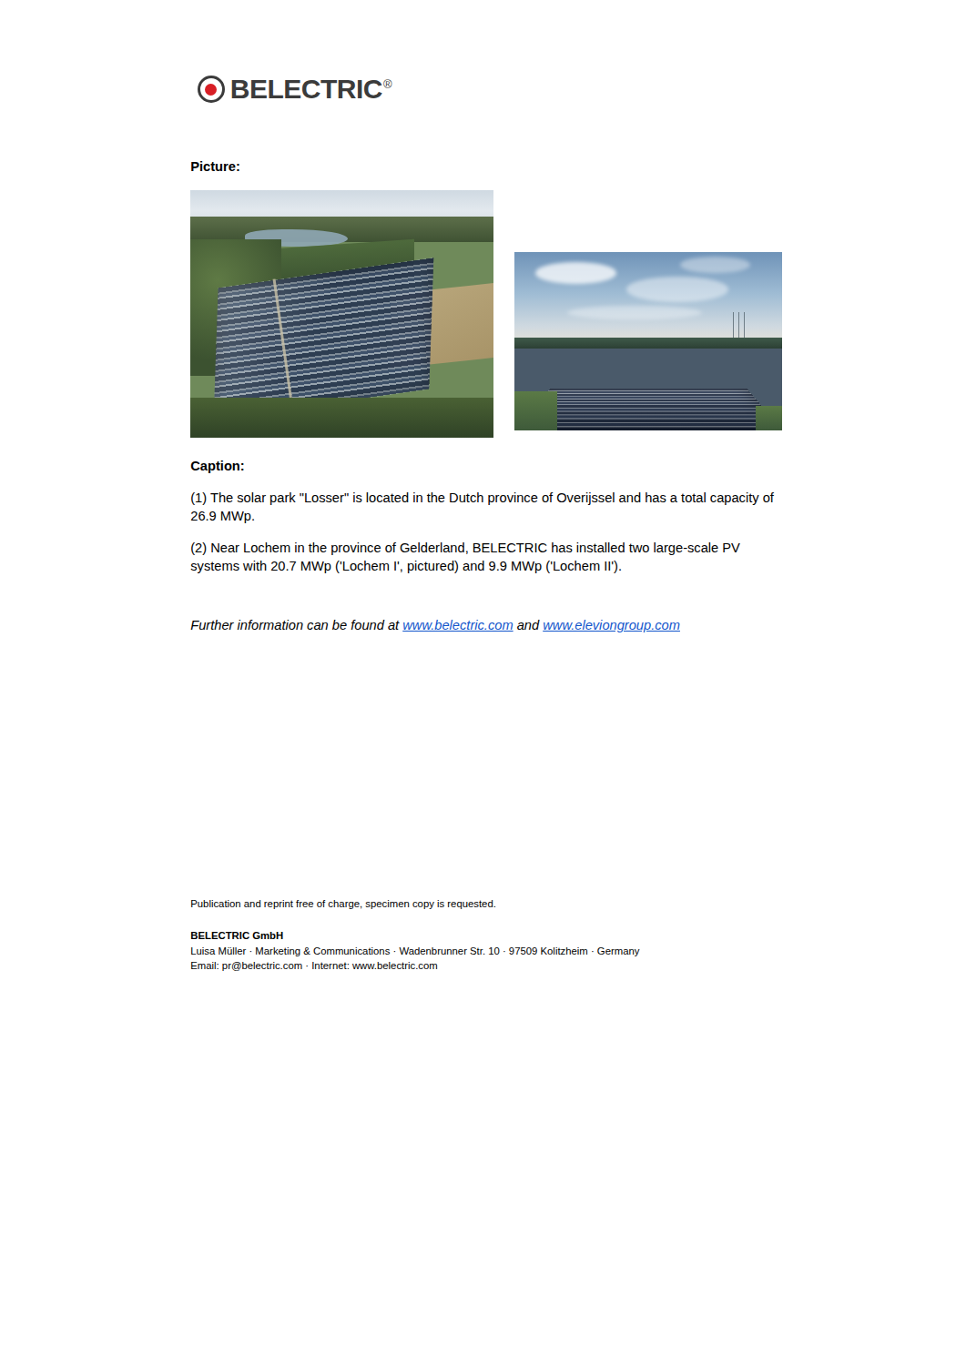BELECTRIC®
Picture:
Caption:
(1) The solar park "Losser" is located in the Dutch province of Overijssel and has a total capacity of 26.9 MWp.
(2) Near Lochem in the province of Gelderland, BELECTRIC has installed two large-scale PV systems with 20.7 MWp ('Lochem I', pictured) and 9.9 MWp ('Lochem II').
Further information can be found at www.belectric.com and www.eleviongroup.com
Publication and reprint free of charge, specimen copy is requested.
BELECTRIC GmbH
Luisa Müller · Marketing & Communications · Wadenbrunner Str. 10 · 97509 Kolitzheim · Germany
Email: pr@belectric.com · Internet: www.belectric.com